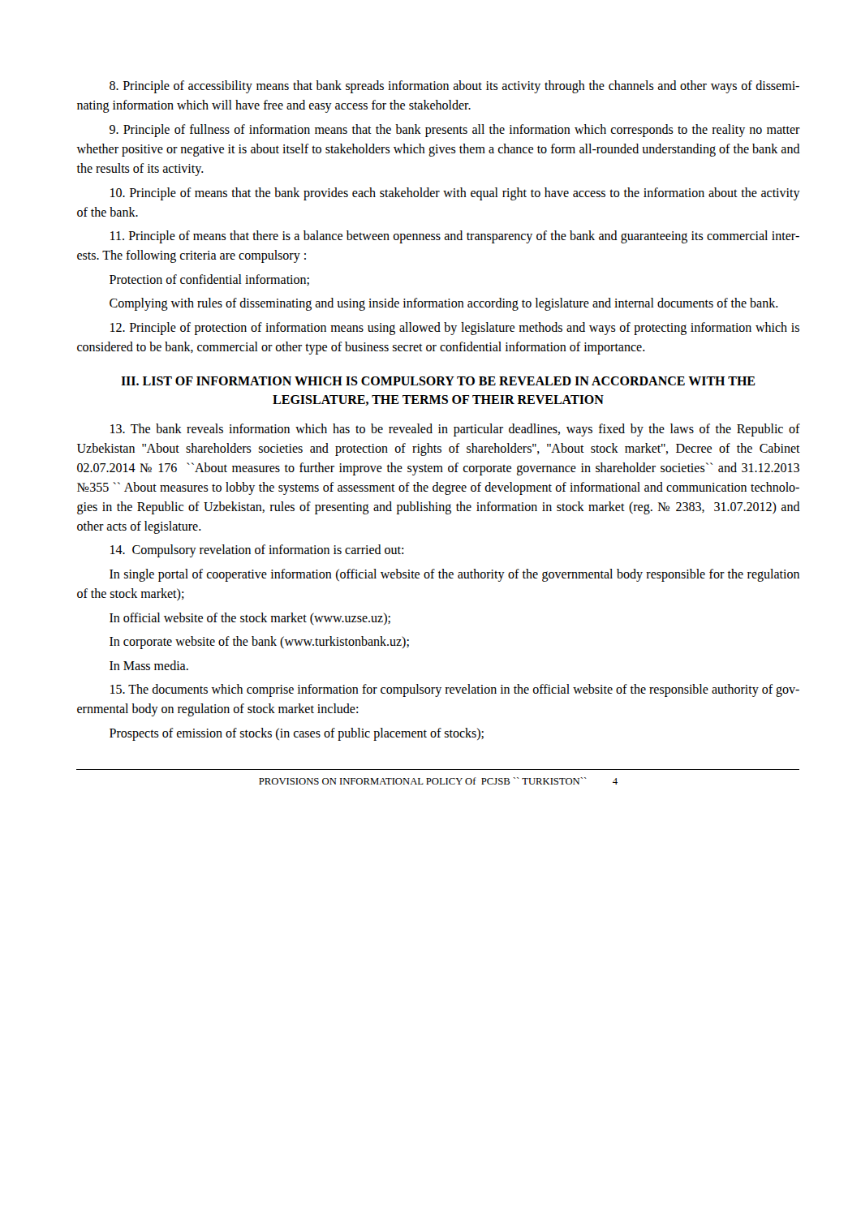8. Principle of accessibility means that bank spreads information about its activity through the channels and other ways of disseminating information which will have free and easy access for the stakeholder.
9. Principle of fullness of information means that the bank presents all the information which corresponds to the reality no matter whether positive or negative it is about itself to stakeholders which gives them a chance to form all-rounded understanding of the bank and the results of its activity.
10. Principle of means that the bank provides each stakeholder with equal right to have access to the information about the activity of the bank.
11. Principle of means that there is a balance between openness and transparency of the bank and guaranteeing its commercial interests. The following criteria are compulsory :
Protection of confidential information;
Complying with rules of disseminating and using inside information according to legislature and internal documents of the bank.
12. Principle of protection of information means using allowed by legislature methods and ways of protecting information which is considered to be bank, commercial or other type of business secret or confidential information of importance.
III. List of information which is compulsory to be revealed in accordance with the legislature, the terms of their revelation
13. The bank reveals information which has to be revealed in particular deadlines, ways fixed by the laws of the Republic of Uzbekistan ''About shareholders societies and protection of rights of shareholders'', ''About stock market'', Decree of the Cabinet 02.07.2014 № 176 ``About measures to further improve the system of corporate governance in shareholder societies`` and 31.12.2013 №355 `` About measures to lobby the systems of assessment of the degree of development of informational and communication technologies in the Republic of Uzbekistan, rules of presenting and publishing the information in stock market (reg. № 2383, 31.07.2012) and other acts of legislature.
14. Compulsory revelation of information is carried out:
In single portal of cooperative information (official website of the authority of the governmental body responsible for the regulation of the stock market);
In official website of the stock market (www.uzse.uz);
In corporate website of the bank (www.turkistonbank.uz);
In Mass media.
15. The documents which comprise information for compulsory revelation in the official website of the responsible authority of governmental body on regulation of stock market include:
Prospects of emission of stocks (in cases of public placement of stocks);
PROVISIONS ON INFORMATIONAL POLICY Of PCJSB `` TURKISTON``4